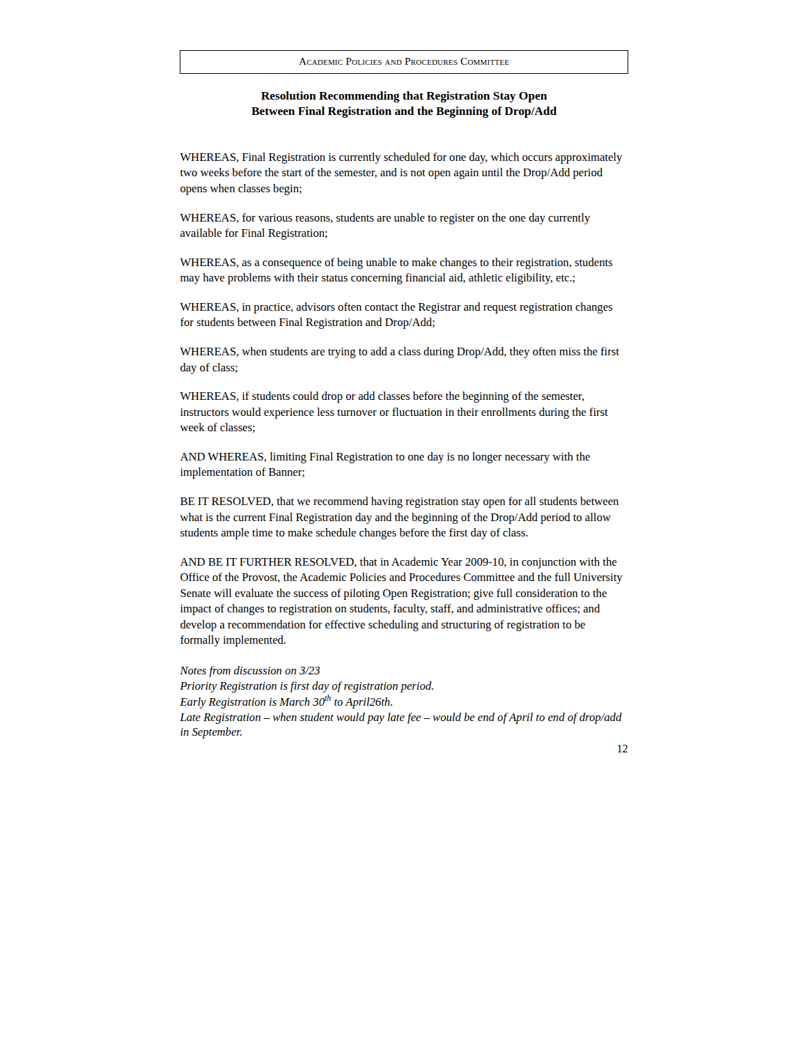Academic Policies and Procedures Committee
Resolution Recommending that Registration Stay Open
Between Final Registration and the Beginning of Drop/Add
WHEREAS, Final Registration is currently scheduled for one day, which occurs approximately two weeks before the start of the semester, and is not open again until the Drop/Add period opens when classes begin;
WHEREAS, for various reasons, students are unable to register on the one day currently available for Final Registration;
WHEREAS, as a consequence of being unable to make changes to their registration, students may have problems with their status concerning financial aid, athletic eligibility, etc.;
WHEREAS, in practice, advisors often contact the Registrar and request registration changes for students between Final Registration and Drop/Add;
WHEREAS, when students are trying to add a class during Drop/Add, they often miss the first day of class;
WHEREAS, if students could drop or add classes before the beginning of the semester, instructors would experience less turnover or fluctuation in their enrollments during the first week of classes;
AND WHEREAS, limiting Final Registration to one day is no longer necessary with the implementation of Banner;
BE IT RESOLVED, that we recommend having registration stay open for all students between what is the current Final Registration day and the beginning of the Drop/Add period to allow students ample time to make schedule changes before the first day of class.
AND BE IT FURTHER RESOLVED, that in Academic Year 2009-10, in conjunction with the Office of the Provost, the Academic Policies and Procedures Committee and the full University Senate will evaluate the success of piloting Open Registration; give full consideration to the impact of changes to registration on students, faculty, staff, and administrative offices; and develop a recommendation for effective scheduling and structuring of registration to be formally implemented.
Notes from discussion on 3/23
Priority Registration is first day of registration period.
Early Registration is March 30th to April26th.
Late Registration – when student would pay late fee – would be end of April to end of drop/add in September.
12